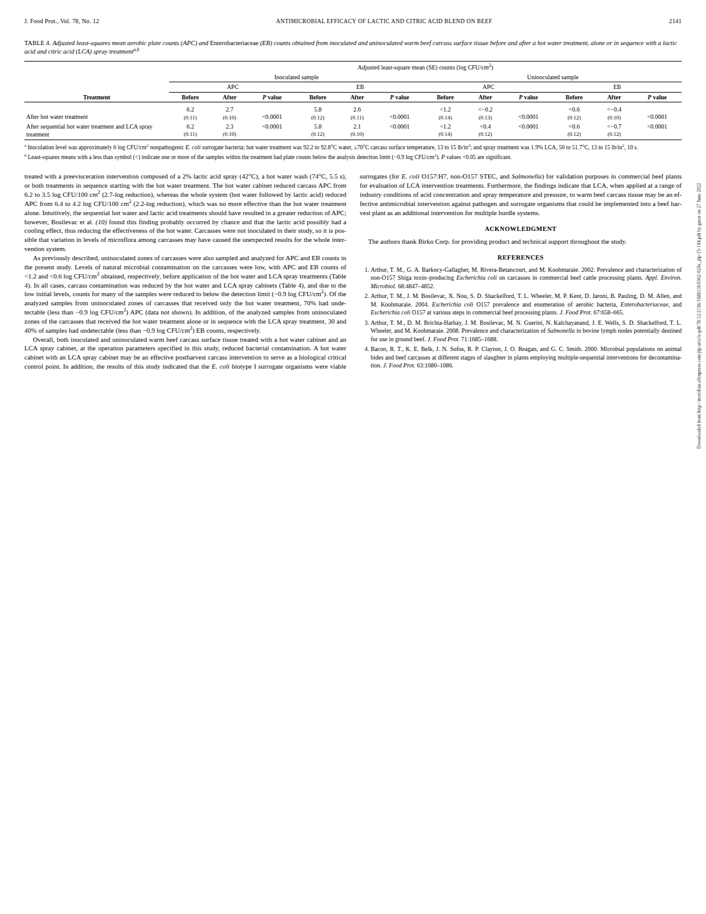J. Food Prot., Vol. 78, No. 12 Antimicrobial efficacy of lactic and citric acid blend on beef 2141
TABLE 4. Adjusted least-squares mean aerobic plate counts (APC) and Enterobacteriaceae (EB) counts obtained from inoculated and uninoculated warm beef carcass surface tissue before and after a hot water treatment, alone or in sequence with a lactic acid and citric acid (LCA) spray treatmenta,b
| | Adjusted least-square mean (SE) counts (log CFU/cm 2 ) |
| --- | --- |
| | Inoculated sample | Uninoculated sample |
| | APC | EB | APC | EB |
| Treatment | Before | After | P value | Before | After | P value | Before | After | P value | Before | After | P value |
| After hot water treatment | 6.2 (0.11) | 2.7 (0.10) | <0.0001 | 5.8 (0.12) | 2.6 (0.11) | <0.0001 | <1.2 (0.14) | <−0.2 (0.13) | <0.0001 | <0.6 (0.12) | <−0.4 (0.10) | <0.0001 |
| After sequential hot water treatment and LCA spray treatment | 6.2 (0.11) | 2.3 (0.10) | <0.0001 | 5.8 (0.12) | 2.1 (0.10) | <0.0001 | <1.2 (0.14) | <0.4 (0.12) | <0.0001 | <0.6 (0.12) | <−0.7 (0.12) | <0.0001 |
a Inoculation level was approximately 6 log CFU/cm2 nonpathogenic E. coli surrogate bacteria; hot water treatment was 92.2 to 92.8°C water, ≥70°C carcass surface temperature, 13 to 15 lb/in2; and spray treatment was 1.9% LCA, 50 to 51.7°C, 13 to 15 lb/in2, 10 s.
b Least-squares means with a less than symbol (<) indicate one or more of the samples within the treatment had plate counts below the analysis detection limit (−0.9 log CFU/cm2). P values <0.05 are significant.
treated with a preevisceration intervention composed of a 2% lactic acid spray (42°C), a hot water wash (74°C, 5.5 s), or both treatments in sequence starting with the hot water treatment. The hot water cabinet reduced carcass APC from 6.2 to 3.5 log CFU/100 cm2 (2.7-log reduction), whereas the whole system (hot water followed by lactic acid) reduced APC from 6.4 to 4.2 log CFU/100 cm2 (2.2-log reduction), which was no more effective than the hot water treatment alone. Intuitively, the sequential hot water and lactic acid treatments should have resulted in a greater reduction of APC; however, Bosilevac et al. (10) found this finding probably occurred by chance and that the lactic acid possibly had a cooling effect, thus reducing the effectiveness of the hot water. Carcasses were not inoculated in their study, so it is possible that variation in levels of microflora among carcasses may have caused the unexpected results for the whole intervention system.
As previously described, uninoculated zones of carcasses were also sampled and analyzed for APC and EB counts in the present study. Levels of natural microbial contamination on the carcasses were low, with APC and EB counts of <1.2 and <0.6 log CFU/cm2 obtained, respectively, before application of the hot water and LCA spray treatments (Table 4). In all cases, carcass contamination was reduced by the hot water and LCA spray cabinets (Table 4), and due to the low initial levels, counts for many of the samples were reduced to below the detection limit (−0.9 log CFU/cm2). Of the analyzed samples from uninoculated zones of carcasses that received only the hot water treatment, 70% had undetectable (less than −0.9 log CFU/cm2) APC (data not shown). In addition, of the analyzed samples from uninoculated zones of the carcasses that received the hot water treatment alone or in sequence with the LCA spray treatment, 30 and 40% of samples had undetectable (less than −0.9 log CFU/cm2) EB counts, respectively.
Overall, both inoculated and uninoculated warm beef carcass surface tissue treated with a hot water cabinet and an LCA spray cabinet, at the operation parameters specified in this study, reduced bacterial contamination. A hot water cabinet with an LCA spray cabinet may be an effective postharvest carcass intervention to serve as a biological critical control point. In addition, the results of this study indicated that the E. coli biotype I surrogate organisms were viable surrogates (for E. coli O157:H7, non-O157 STEC, and Salmonella) for validation purposes in commercial beef plants for evaluation of LCA intervention treatments. Furthermore, the findings indicate that LCA, when applied at a range of industry conditions of acid concentration and spray temperature and pressure, to warm beef carcass tissue may be an effective antimicrobial intervention against pathogen and surrogate organisms that could be implemented into a beef harvest plant as an additional intervention for multiple hurdle systems.
Acknowledgment
The authors thank Birko Corp. for providing product and technical support throughout the study.
References
Arthur, T. M., G. A. Barkocy-Gallagher, M. Rivera-Betancourt, and M. Koohmaraie. 2002. Prevalence and characterization of non-O157 Shiga toxin–producing Escherichia coli on carcasses in commercial beef cattle processing plants. Appl. Environ. Microbiol. 68:4847–4852.
Arthur, T. M., J. M. Bosilevac, X. Nou, S. D. Shackelford, T. L. Wheeler, M. P. Kent, D. Jaroni, B. Pauling, D. M. Allen, and M. Koohmaraie. 2004. Escherichia coli O157 prevalence and enumeration of aerobic bacteria, Enterobacteriaceae, and Escherichia coli O157 at various steps in commercial beef processing plants. J. Food Prot. 67:658–665.
Arthur, T. M., D. M. Brichta-Harhay, J. M. Bosilevac, M. N. Guerini, N. Kalchayanand, J. E. Wells, S. D. Shackelford, T. L. Wheeler, and M. Koohmaraie. 2008. Prevalence and characterization of Salmonella in bovine lymph nodes potentially destined for use in ground beef. J. Food Prot. 71:1685–1688.
Bacon, R. T., K. E. Belk, J. N. Sofos, R. P. Clayton, J. O. Reagan, and G. C. Smith. 2000. Microbial populations on animal hides and beef carcasses at different stages of slaughter in plants employing multiple-sequential interventions for decontamination. J. Food Prot. 63:1080–1086.
Downloaded from http://meridian.allenpress.com/jfp/article-pdf/78/12/2136/1688118/0362-028x_jfp-15-194.pdf by guest on 27 June 2022